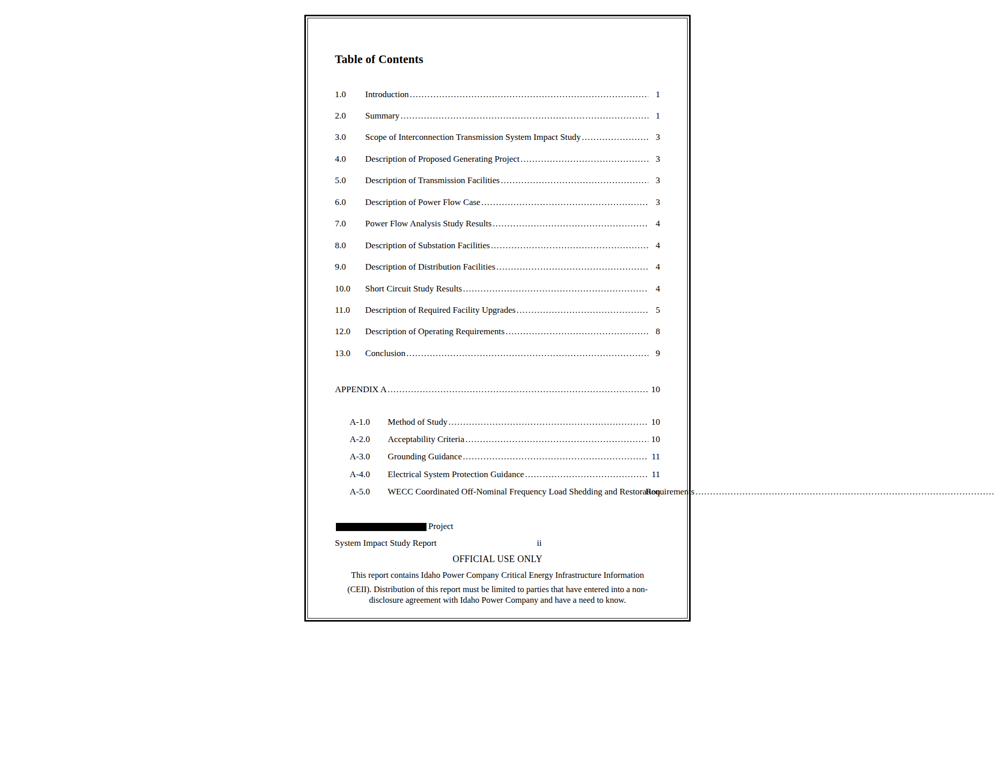Table of Contents
1.0 Introduction ........................................................................................................................... 1
2.0 Summary .............................................................................................................................. 1
3.0 Scope of Interconnection Transmission System Impact Study ........................................... 3
4.0 Description of Proposed Generating Project ....................................................................... 3
5.0 Description of Transmission Facilities .............................................................................. 3
6.0 Description of Power Flow Case ....................................................................................... 3
7.0 Power Flow Analysis Study Results .................................................................................. 4
8.0 Description of Substation Facilities ................................................................................... 4
9.0 Description of Distribution Facilities ................................................................................ 4
10.0 Short Circuit Study Results .............................................................................................. 4
11.0 Description of Required Facility Upgrades ....................................................................... 5
12.0 Description of Operating Requirements ........................................................................... 8
13.0 Conclusion ........................................................................................................................... 9
APPENDIX A ......................................................................................................................... 10
A-1.0 Method of Study ..................................................................................................... 10
A-2.0 Acceptability Criteria ............................................................................................. 10
A-3.0 Grounding Guidance .............................................................................................. 11
A-4.0 Electrical System Protection Guidance ..................................................................... 11
A-5.0 WECC Coordinated Off-Nominal Frequency Load Shedding and Restoration Requirements ......................................................................................................................... 11
Project
System Impact Study Report ii
OFFICIAL USE ONLY
This report contains Idaho Power Company Critical Energy Infrastructure Information
(CEII). Distribution of this report must be limited to parties that have entered into a non-disclosure agreement with Idaho Power Company and have a need to know.